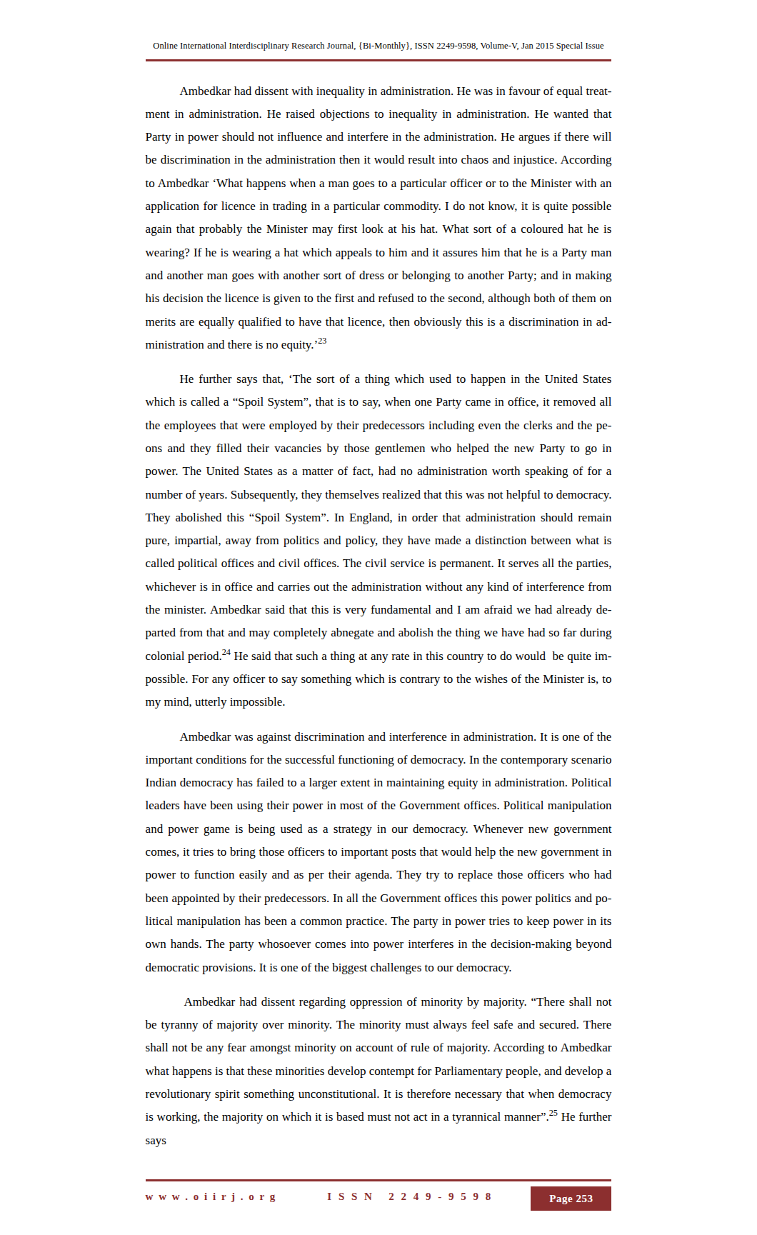Online International Interdisciplinary Research Journal, {Bi-Monthly}, ISSN 2249-9598, Volume-V, Jan 2015 Special Issue
Ambedkar had dissent with inequality in administration. He was in favour of equal treatment in administration. He raised objections to inequality in administration. He wanted that Party in power should not influence and interfere in the administration. He argues if there will be discrimination in the administration then it would result into chaos and injustice. According to Ambedkar ‘What happens when a man goes to a particular officer or to the Minister with an application for licence in trading in a particular commodity. I do not know, it is quite possible again that probably the Minister may first look at his hat. What sort of a coloured hat he is wearing? If he is wearing a hat which appeals to him and it assures him that he is a Party man and another man goes with another sort of dress or belonging to another Party; and in making his decision the licence is given to the first and refused to the second, although both of them on merits are equally qualified to have that licence, then obviously this is a discrimination in administration and there is no equity.’23
He further says that, ‘The sort of a thing which used to happen in the United States which is called a “Spoil System”, that is to say, when one Party came in office, it removed all the employees that were employed by their predecessors including even the clerks and the peons and they filled their vacancies by those gentlemen who helped the new Party to go in power. The United States as a matter of fact, had no administration worth speaking of for a number of years. Subsequently, they themselves realized that this was not helpful to democracy. They abolished this “Spoil System”. In England, in order that administration should remain pure, impartial, away from politics and policy, they have made a distinction between what is called political offices and civil offices. The civil service is permanent. It serves all the parties, whichever is in office and carries out the administration without any kind of interference from the minister. Ambedkar said that this is very fundamental and I am afraid we had already departed from that and may completely abnegate and abolish the thing we have had so far during colonial period.24 He said that such a thing at any rate in this country to do would be quite impossible. For any officer to say something which is contrary to the wishes of the Minister is, to my mind, utterly impossible.
Ambedkar was against discrimination and interference in administration. It is one of the important conditions for the successful functioning of democracy. In the contemporary scenario Indian democracy has failed to a larger extent in maintaining equity in administration. Political leaders have been using their power in most of the Government offices. Political manipulation and power game is being used as a strategy in our democracy. Whenever new government comes, it tries to bring those officers to important posts that would help the new government in power to function easily and as per their agenda. They try to replace those officers who had been appointed by their predecessors. In all the Government offices this power politics and political manipulation has been a common practice. The party in power tries to keep power in its own hands. The party whosoever comes into power interferes in the decision-making beyond democratic provisions. It is one of the biggest challenges to our democracy.
Ambedkar had dissent regarding oppression of minority by majority. “There shall not be tyranny of majority over minority. The minority must always feel safe and secured. There shall not be any fear amongst minority on account of rule of majority. According to Ambedkar what happens is that these minorities develop contempt for Parliamentary people, and develop a revolutionary spirit something unconstitutional. It is therefore necessary that when democracy is working, the majority on which it is based must not act in a tyrannical manner”.25 He further says
w w w . o i i r j . o r g
I S S N 2 2 4 9 - 9 5 9 8
Page 253